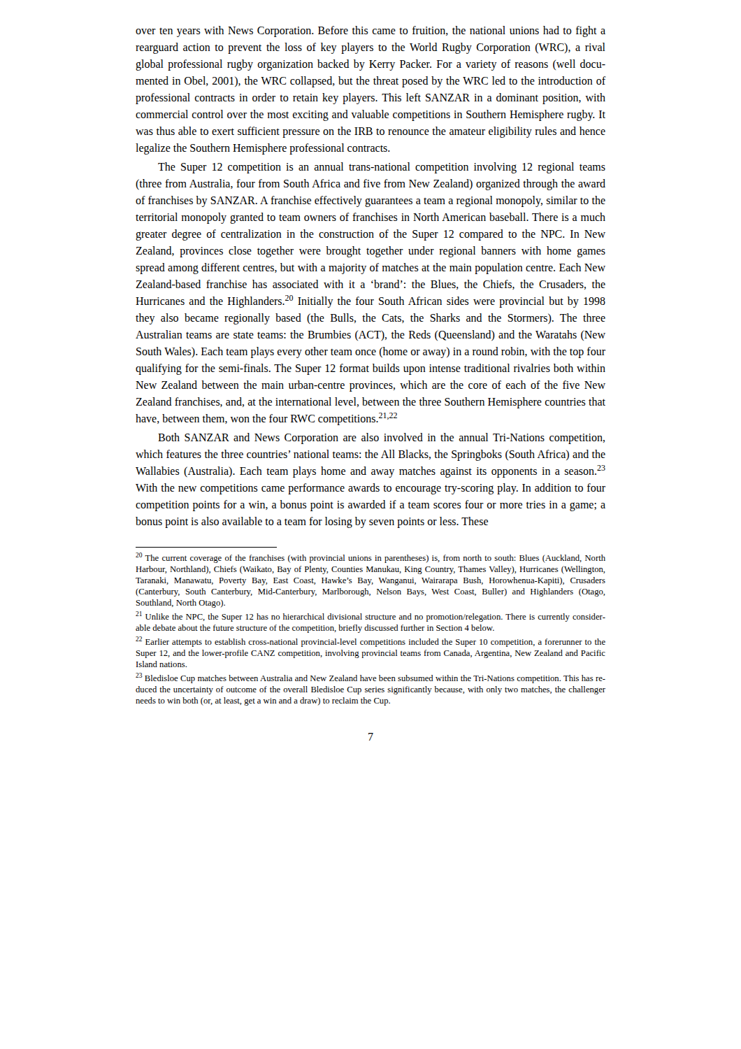over ten years with News Corporation. Before this came to fruition, the national unions had to fight a rearguard action to prevent the loss of key players to the World Rugby Corporation (WRC), a rival global professional rugby organization backed by Kerry Packer. For a variety of reasons (well documented in Obel, 2001), the WRC collapsed, but the threat posed by the WRC led to the introduction of professional contracts in order to retain key players. This left SANZAR in a dominant position, with commercial control over the most exciting and valuable competitions in Southern Hemisphere rugby. It was thus able to exert sufficient pressure on the IRB to renounce the amateur eligibility rules and hence legalize the Southern Hemisphere professional contracts.
The Super 12 competition is an annual trans-national competition involving 12 regional teams (three from Australia, four from South Africa and five from New Zealand) organized through the award of franchises by SANZAR. A franchise effectively guarantees a team a regional monopoly, similar to the territorial monopoly granted to team owners of franchises in North American baseball. There is a much greater degree of centralization in the construction of the Super 12 compared to the NPC. In New Zealand, provinces close together were brought together under regional banners with home games spread among different centres, but with a majority of matches at the main population centre. Each New Zealand-based franchise has associated with it a ‘brand’: the Blues, the Chiefs, the Crusaders, the Hurricanes and the Highlanders.20 Initially the four South African sides were provincial but by 1998 they also became regionally based (the Bulls, the Cats, the Sharks and the Stormers). The three Australian teams are state teams: the Brumbies (ACT), the Reds (Queensland) and the Waratahs (New South Wales). Each team plays every other team once (home or away) in a round robin, with the top four qualifying for the semi-finals. The Super 12 format builds upon intense traditional rivalries both within New Zealand between the main urban-centre provinces, which are the core of each of the five New Zealand franchises, and, at the international level, between the three Southern Hemisphere countries that have, between them, won the four RWC competitions.21,22
Both SANZAR and News Corporation are also involved in the annual Tri-Nations competition, which features the three countries’ national teams: the All Blacks, the Springboks (South Africa) and the Wallabies (Australia). Each team plays home and away matches against its opponents in a season.23 With the new competitions came performance awards to encourage try-scoring play. In addition to four competition points for a win, a bonus point is awarded if a team scores four or more tries in a game; a bonus point is also available to a team for losing by seven points or less. These
20 The current coverage of the franchises (with provincial unions in parentheses) is, from north to south: Blues (Auckland, North Harbour, Northland), Chiefs (Waikato, Bay of Plenty, Counties Manukau, King Country, Thames Valley), Hurricanes (Wellington, Taranaki, Manawatu, Poverty Bay, East Coast, Hawke’s Bay, Wanganui, Wairarapa Bush, Horowhenua-Kapiti), Crusaders (Canterbury, South Canterbury, Mid-Canterbury, Marlborough, Nelson Bays, West Coast, Buller) and Highlanders (Otago, Southland, North Otago).
21 Unlike the NPC, the Super 12 has no hierarchical divisional structure and no promotion/relegation. There is currently considerable debate about the future structure of the competition, briefly discussed further in Section 4 below.
22 Earlier attempts to establish cross-national provincial-level competitions included the Super 10 competition, a forerunner to the Super 12, and the lower-profile CANZ competition, involving provincial teams from Canada, Argentina, New Zealand and Pacific Island nations.
23 Bledisloe Cup matches between Australia and New Zealand have been subsumed within the Tri-Nations competition. This has reduced the uncertainty of outcome of the overall Bledisloe Cup series significantly because, with only two matches, the challenger needs to win both (or, at least, get a win and a draw) to reclaim the Cup.
7